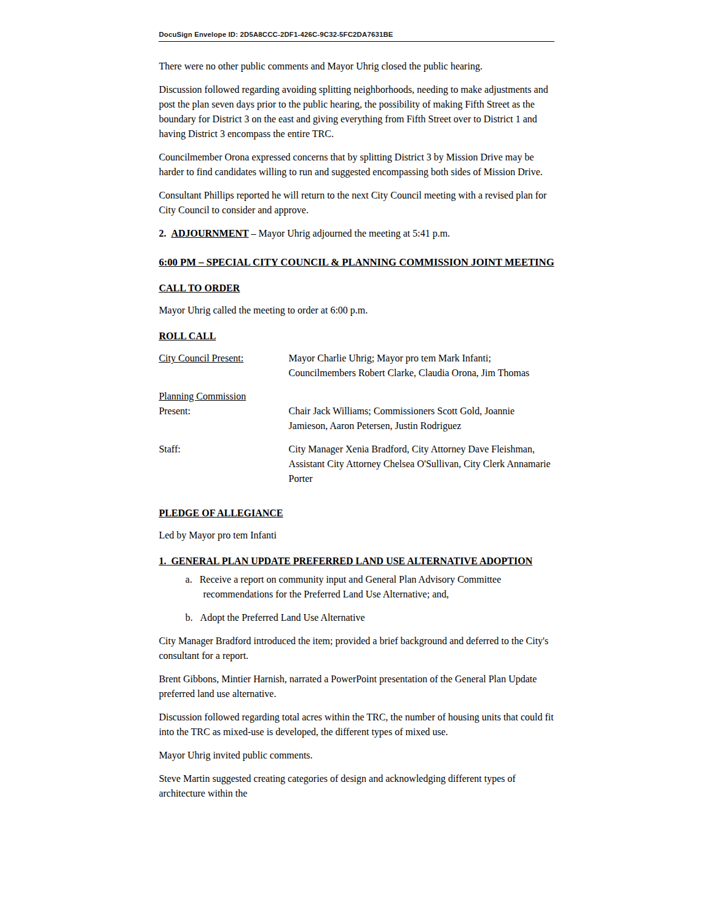DocuSign Envelope ID: 2D5A8CCC-2DF1-426C-9C32-5FC2DA7631BE
There were no other public comments and Mayor Uhrig closed the public hearing.
Discussion followed regarding avoiding splitting neighborhoods, needing to make adjustments and post the plan seven days prior to the public hearing, the possibility of making Fifth Street as the boundary for District 3 on the east and giving everything from Fifth Street over to District 1 and having District 3 encompass the entire TRC.
Councilmember Orona expressed concerns that by splitting District 3 by Mission Drive may be harder to find candidates willing to run and suggested encompassing both sides of Mission Drive.
Consultant Phillips reported he will return to the next City Council meeting with a revised plan for City Council to consider and approve.
2. ADJOURNMENT – Mayor Uhrig adjourned the meeting at 5:41 p.m.
6:00 PM – SPECIAL CITY COUNCIL & PLANNING COMMISSION JOINT MEETING
CALL TO ORDER
Mayor Uhrig called the meeting to order at 6:00 p.m.
ROLL CALL
| City Council Present: | Mayor Charlie Uhrig; Mayor pro tem Mark Infanti; Councilmembers Robert Clarke, Claudia Orona, Jim Thomas |
| Planning Commission Present: | Chair Jack Williams; Commissioners Scott Gold, Joannie Jamieson, Aaron Petersen, Justin Rodriguez |
| Staff: | City Manager Xenia Bradford, City Attorney Dave Fleishman, Assistant City Attorney Chelsea O'Sullivan, City Clerk Annamarie Porter |
PLEDGE OF ALLEGIANCE
Led by Mayor pro tem Infanti
1. GENERAL PLAN UPDATE PREFERRED LAND USE ALTERNATIVE ADOPTION
a. Receive a report on community input and General Plan Advisory Committee recommendations for the Preferred Land Use Alternative; and,
b. Adopt the Preferred Land Use Alternative
City Manager Bradford introduced the item; provided a brief background and deferred to the City's consultant for a report.
Brent Gibbons, Mintier Harnish, narrated a PowerPoint presentation of the General Plan Update preferred land use alternative.
Discussion followed regarding total acres within the TRC, the number of housing units that could fit into the TRC as mixed-use is developed, the different types of mixed use.
Mayor Uhrig invited public comments.
Steve Martin suggested creating categories of design and acknowledging different types of architecture within the